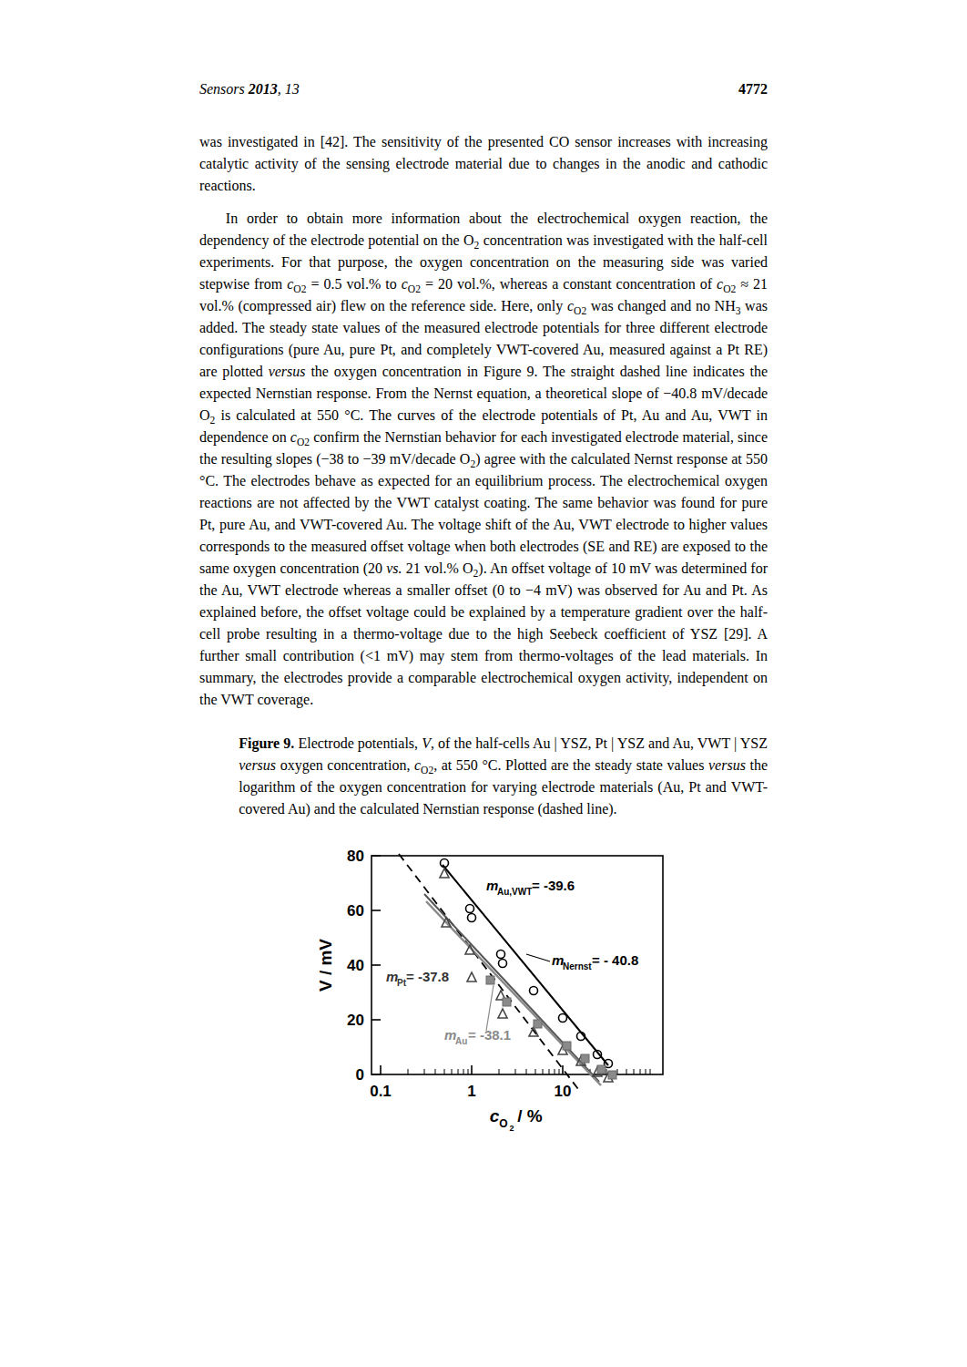Sensors 2013, 13
4772
was investigated in [42]. The sensitivity of the presented CO sensor increases with increasing catalytic activity of the sensing electrode material due to changes in the anodic and cathodic reactions.
In order to obtain more information about the electrochemical oxygen reaction, the dependency of the electrode potential on the O2 concentration was investigated with the half-cell experiments. For that purpose, the oxygen concentration on the measuring side was varied stepwise from cO2 = 0.5 vol.% to cO2 = 20 vol.%, whereas a constant concentration of cO2 ≈ 21 vol.% (compressed air) flew on the reference side. Here, only cO2 was changed and no NH3 was added. The steady state values of the measured electrode potentials for three different electrode configurations (pure Au, pure Pt, and completely VWT-covered Au, measured against a Pt RE) are plotted versus the oxygen concentration in Figure 9. The straight dashed line indicates the expected Nernstian response. From the Nernst equation, a theoretical slope of −40.8 mV/decade O2 is calculated at 550 °C. The curves of the electrode potentials of Pt, Au and Au, VWT in dependence on cO2 confirm the Nernstian behavior for each investigated electrode material, since the resulting slopes (−38 to −39 mV/decade O2) agree with the calculated Nernst response at 550 °C. The electrodes behave as expected for an equilibrium process. The electrochemical oxygen reactions are not affected by the VWT catalyst coating. The same behavior was found for pure Pt, pure Au, and VWT-covered Au. The voltage shift of the Au, VWT electrode to higher values corresponds to the measured offset voltage when both electrodes (SE and RE) are exposed to the same oxygen concentration (20 vs. 21 vol.% O2). An offset voltage of 10 mV was determined for the Au, VWT electrode whereas a smaller offset (0 to −4 mV) was observed for Au and Pt. As explained before, the offset voltage could be explained by a temperature gradient over the half-cell probe resulting in a thermo-voltage due to the high Seebeck coefficient of YSZ [29]. A further small contribution (<1 mV) may stem from thermo-voltages of the lead materials. In summary, the electrodes provide a comparable electrochemical oxygen activity, independent on the VWT coverage.
Figure 9. Electrode potentials, V, of the half-cells Au | YSZ, Pt | YSZ and Au, VWT | YSZ versus oxygen concentration, cO2, at 550 °C. Plotted are the steady state values versus the logarithm of the oxygen concentration for varying electrode materials (Au, Pt and VWT-covered Au) and the calculated Nernstian response (dashed line).
80 60 40 20 0 V / mV 0.1 1 10 c O 2 / % m Au,VWT = -39.6 m Nernst = - 40.8 m Pt = -37.8 m Au = -38.1